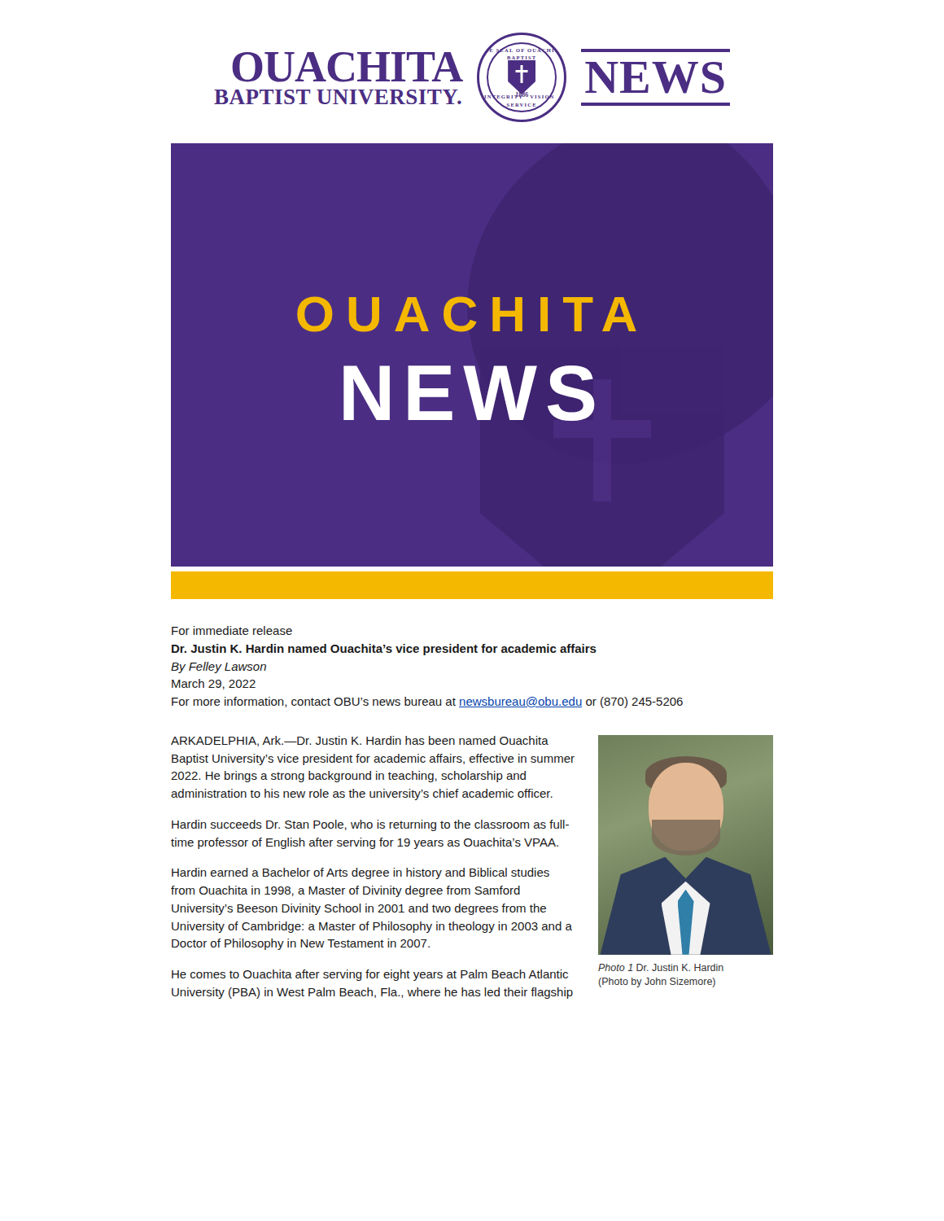OUACHITA BAPTIST UNIVERSITY.
THE SEAL OF OUACHITA BAPTIST
1886
INTEGRITY VISION SERVICE
NEWS
OUACHITA NEWS
For immediate release
Dr. Justin K. Hardin named Ouachita’s vice president for academic affairs
By Felley Lawson
March 29, 2022
For more information, contact OBU’s news bureau at newsbureau@obu.edu or (870) 245-5206
Photo 1 Dr. Justin K. Hardin
(Photo by John Sizemore)
ARKADELPHIA, Ark.—Dr. Justin K. Hardin has been named Ouachita Baptist University’s vice president for academic affairs, effective in summer 2022. He brings a strong background in teaching, scholarship and administration to his new role as the university’s chief academic officer.
Hardin succeeds Dr. Stan Poole, who is returning to the classroom as full-time professor of English after serving for 19 years as Ouachita’s VPAA.
Hardin earned a Bachelor of Arts degree in history and Biblical studies from Ouachita in 1998, a Master of Divinity degree from Samford University’s Beeson Divinity School in 2001 and two degrees from the University of Cambridge: a Master of Philosophy in theology in 2003 and a Doctor of Philosophy in New Testament in 2007.
He comes to Ouachita after serving for eight years at Palm Beach Atlantic University (PBA) in West Palm Beach, Fla., where he has led their flagship